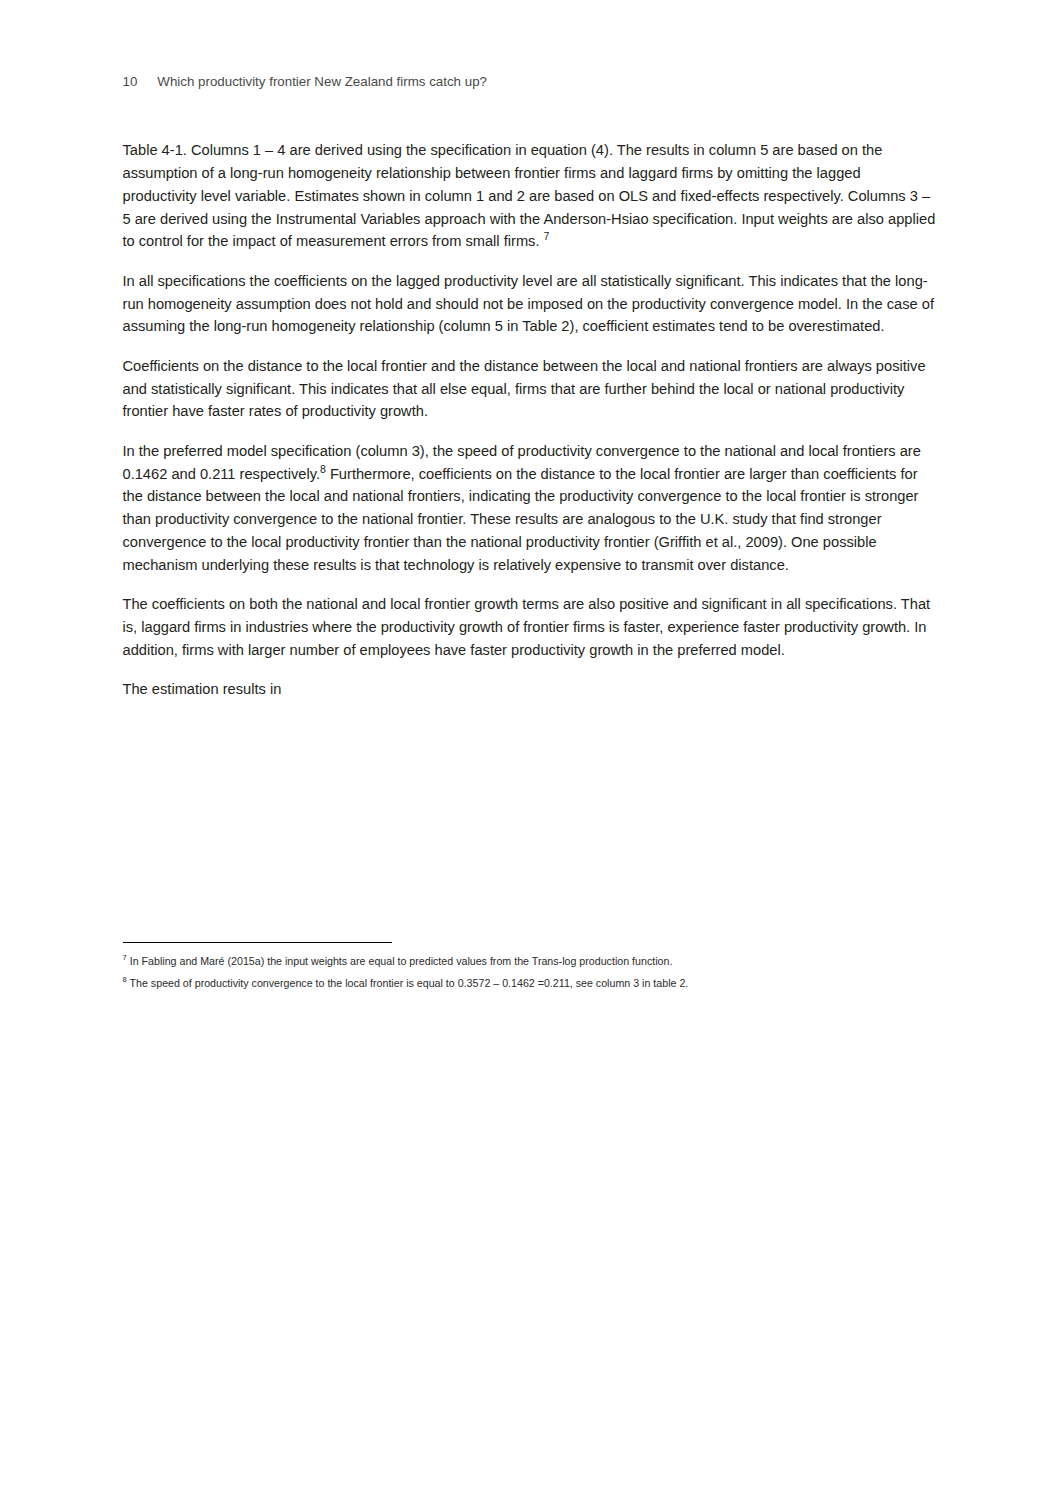10 Which productivity frontier New Zealand firms catch up?
Table 4-1. Columns 1 – 4 are derived using the specification in equation (4). The results in column 5 are based on the assumption of a long-run homogeneity relationship between frontier firms and laggard firms by omitting the lagged productivity level variable. Estimates shown in column 1 and 2 are based on OLS and fixed-effects respectively. Columns 3 – 5 are derived using the Instrumental Variables approach with the Anderson-Hsiao specification. Input weights are also applied to control for the impact of measurement errors from small firms. 7
In all specifications the coefficients on the lagged productivity level are all statistically significant. This indicates that the long-run homogeneity assumption does not hold and should not be imposed on the productivity convergence model. In the case of assuming the long-run homogeneity relationship (column 5 in Table 2), coefficient estimates tend to be overestimated.
Coefficients on the distance to the local frontier and the distance between the local and national frontiers are always positive and statistically significant. This indicates that all else equal, firms that are further behind the local or national productivity frontier have faster rates of productivity growth.
In the preferred model specification (column 3), the speed of productivity convergence to the national and local frontiers are 0.1462 and 0.211 respectively.8 Furthermore, coefficients on the distance to the local frontier are larger than coefficients for the distance between the local and national frontiers, indicating the productivity convergence to the local frontier is stronger than productivity convergence to the national frontier. These results are analogous to the U.K. study that find stronger convergence to the local productivity frontier than the national productivity frontier (Griffith et al., 2009). One possible mechanism underlying these results is that technology is relatively expensive to transmit over distance.
The coefficients on both the national and local frontier growth terms are also positive and significant in all specifications. That is, laggard firms in industries where the productivity growth of frontier firms is faster, experience faster productivity growth. In addition, firms with larger number of employees have faster productivity growth in the preferred model.
The estimation results in
7 In Fabling and Maré (2015a) the input weights are equal to predicted values from the Trans-log production function.
8 The speed of productivity convergence to the local frontier is equal to 0.3572 – 0.1462 =0.211, see column 3 in table 2.